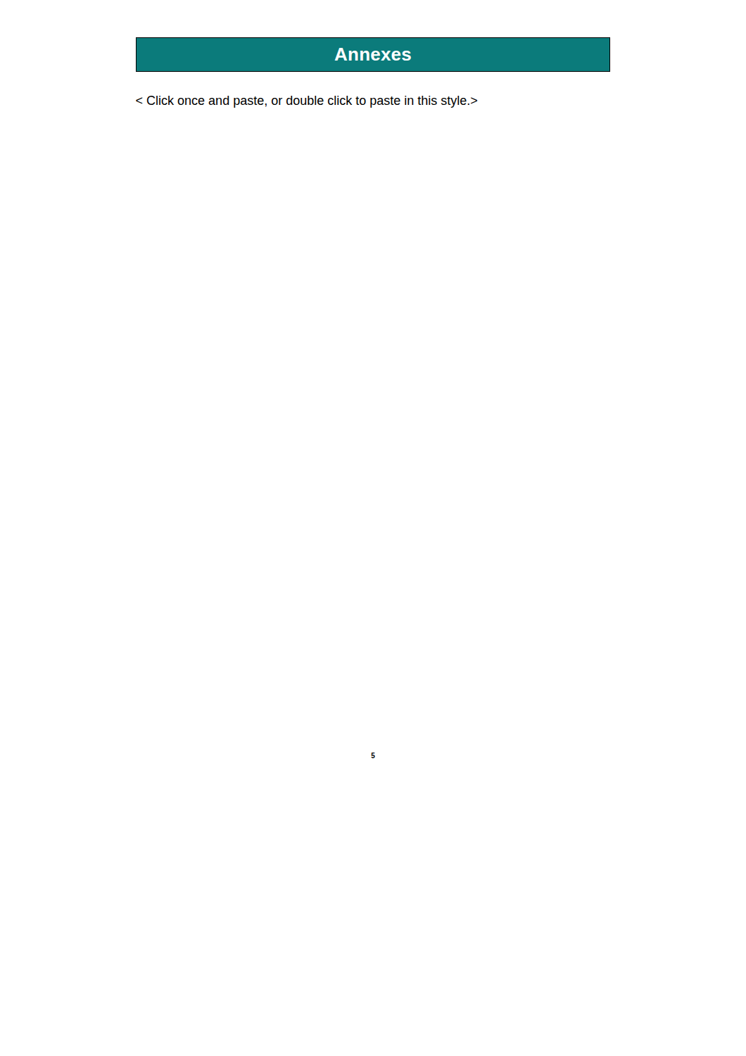Annexes
< Click once and paste, or double click to paste in this style.>
5